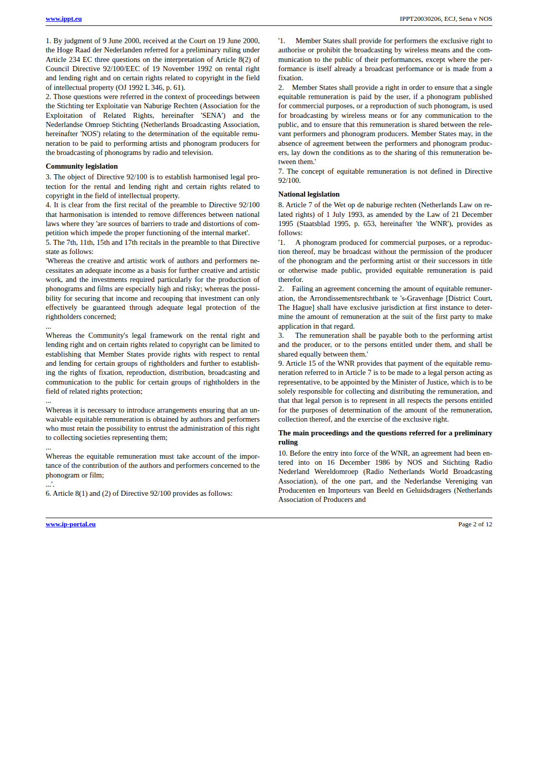www.ippt.eu IPPT20030206, ECJ, Sena v NOS
1. By judgment of 9 June 2000, received at the Court on 19 June 2000, the Hoge Raad der Nederlanden referred for a preliminary ruling under Article 234 EC three questions on the interpretation of Article 8(2) of Council Directive 92/100/EEC of 19 November 1992 on rental right and lending right and on certain rights related to copyright in the field of intellectual property (OJ 1992 L 346, p. 61).
2. Those questions were referred in the context of proceedings between the Stichting ter Exploitatie van Naburige Rechten (Association for the Exploitation of Related Rights, hereinafter 'SENA') and the Nederlandse Omroep Stichting (Netherlands Broadcasting Association, hereinafter 'NOS') relating to the determination of the equitable remuneration to be paid to performing artists and phonogram producers for the broadcasting of phonograms by radio and television.
Community legislation
3. The object of Directive 92/100 is to establish harmonised legal protection for the rental and lending right and certain rights related to copyright in the field of intellectual property.
4. It is clear from the first recital of the preamble to Directive 92/100 that harmonisation is intended to remove differences between national laws where they 'are sources of barriers to trade and distortions of competition which impede the proper functioning of the internal market'.
5. The 7th, 11th, 15th and 17th recitals in the preamble to that Directive state as follows:
'Whereas the creative and artistic work of authors and performers necessitates an adequate income as a basis for further creative and artistic work, and the investments required particularly for the production of phonograms and films are especially high and risky; whereas the possibility for securing that income and recouping that investment can only effectively be guaranteed through adequate legal protection of the rightholders concerned;
...
Whereas the Community's legal framework on the rental right and lending right and on certain rights related to copyright can be limited to establishing that Member States provide rights with respect to rental and lending for certain groups of rightholders and further to establishing the rights of fixation, reproduction, distribution, broadcasting and communication to the public for certain groups of rightholders in the field of related rights protection;
...
Whereas it is necessary to introduce arrangements ensuring that an unwaivable equitable remuneration is obtained by authors and performers who must retain the possibility to entrust the administration of this right to collecting societies representing them;
...
Whereas the equitable remuneration must take account of the importance of the contribution of the authors and performers concerned to the phonogram or film;
...'.
6. Article 8(1) and (2) of Directive 92/100 provides as follows:
'1. Member States shall provide for performers the exclusive right to authorise or prohibit the broadcasting by wireless means and the communication to the public of their performances, except where the performance is itself already a broadcast performance or is made from a fixation.
2. Member States shall provide a right in order to ensure that a single equitable remuneration is paid by the user, if a phonogram published for commercial purposes, or a reproduction of such phonogram, is used for broadcasting by wireless means or for any communication to the public, and to ensure that this remuneration is shared between the relevant performers and phonogram producers. Member States may, in the absence of agreement between the performers and phonogram producers, lay down the conditions as to the sharing of this remuneration between them.'
7. The concept of equitable remuneration is not defined in Directive 92/100.
National legislation
8. Article 7 of the Wet op de naburige rechten (Netherlands Law on related rights) of 1 July 1993, as amended by the Law of 21 December 1995 (Staatsblad 1995, p. 653, hereinafter 'the WNR'), provides as follows:
'1. A phonogram produced for commercial purposes, or a reproduction thereof, may be broadcast without the permission of the producer of the phonogram and the performing artist or their successors in title or otherwise made public, provided equitable remuneration is paid therefor.
2. Failing an agreement concerning the amount of equitable remuneration, the Arrondissementsrechtbank te 's-Gravenhage [District Court, The Hague] shall have exclusive jurisdiction at first instance to determine the amount of remuneration at the suit of the first party to make application in that regard.
3. The remuneration shall be payable both to the performing artist and the producer, or to the persons entitled under them, and shall be shared equally between them.'
9. Article 15 of the WNR provides that payment of the equitable remuneration referred to in Article 7 is to be made to a legal person acting as representative, to be appointed by the Minister of Justice, which is to be solely responsible for collecting and distributing the remuneration, and that that legal person is to represent in all respects the persons entitled for the purposes of determination of the amount of the remuneration, collection thereof, and the exercise of the exclusive right.
The main proceedings and the questions referred for a preliminary ruling
10. Before the entry into force of the WNR, an agreement had been entered into on 16 December 1986 by NOS and Stichting Radio Nederland Wereldomroep (Radio Netherlands World Broadcasting Association), of the one part, and the Nederlandse Vereniging van Producenten en Importeurs van Beeld en Geluidsdragers (Netherlands Association of Producers and
www.ip-portal.eu Page 2 of 12